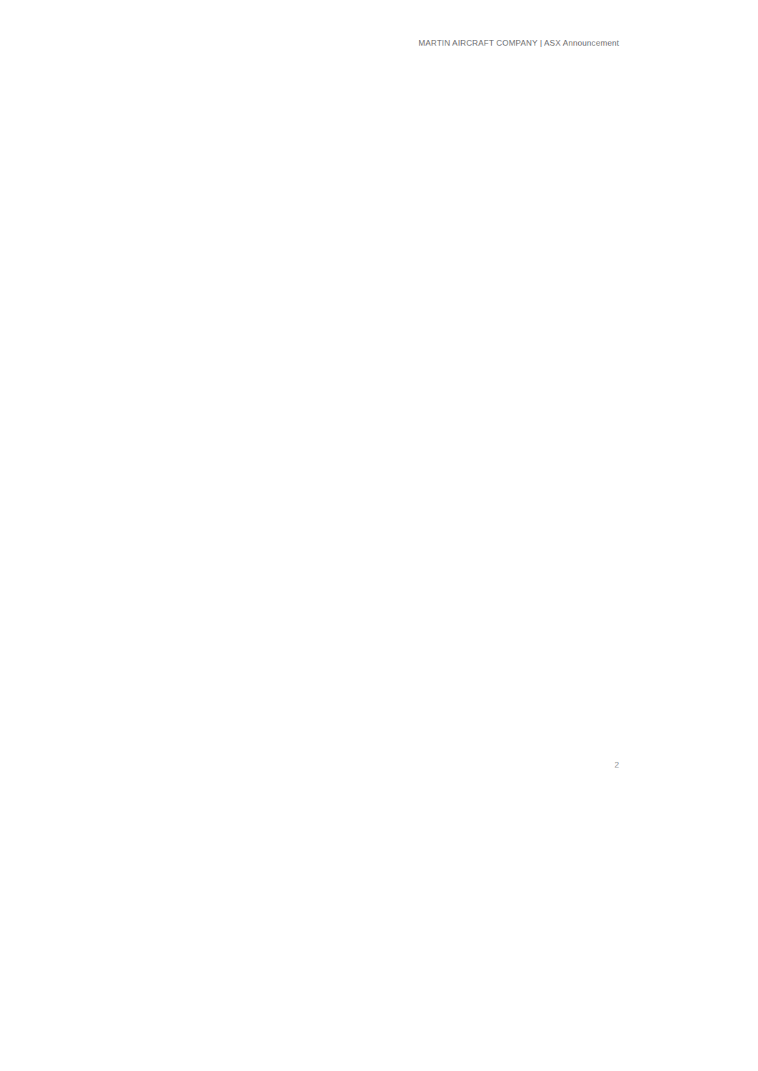MARTIN AIRCRAFT COMPANY | ASX Announcement
2